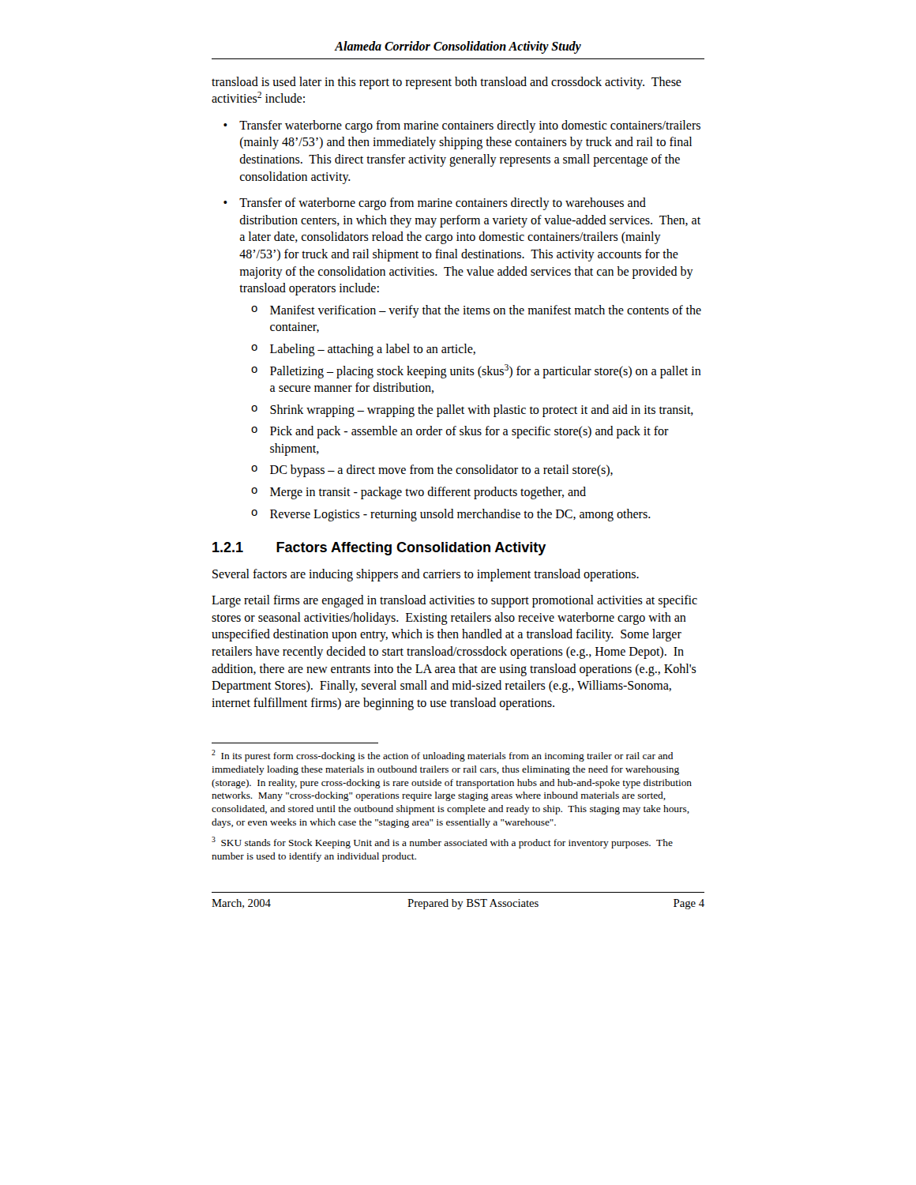Alameda Corridor Consolidation Activity Study
transload is used later in this report to represent both transload and crossdock activity. These activities2 include:
Transfer waterborne cargo from marine containers directly into domestic containers/trailers (mainly 48’/53’) and then immediately shipping these containers by truck and rail to final destinations. This direct transfer activity generally represents a small percentage of the consolidation activity.
Transfer of waterborne cargo from marine containers directly to warehouses and distribution centers, in which they may perform a variety of value-added services. Then, at a later date, consolidators reload the cargo into domestic containers/trailers (mainly 48’/53’) for truck and rail shipment to final destinations. This activity accounts for the majority of the consolidation activities. The value added services that can be provided by transload operators include:
Manifest verification – verify that the items on the manifest match the contents of the container,
Labeling – attaching a label to an article,
Palletizing – placing stock keeping units (skus3) for a particular store(s) on a pallet in a secure manner for distribution,
Shrink wrapping – wrapping the pallet with plastic to protect it and aid in its transit,
Pick and pack - assemble an order of skus for a specific store(s) and pack it for shipment,
DC bypass – a direct move from the consolidator to a retail store(s),
Merge in transit - package two different products together, and
Reverse Logistics - returning unsold merchandise to the DC, among others.
1.2.1 Factors Affecting Consolidation Activity
Several factors are inducing shippers and carriers to implement transload operations.
Large retail firms are engaged in transload activities to support promotional activities at specific stores or seasonal activities/holidays. Existing retailers also receive waterborne cargo with an unspecified destination upon entry, which is then handled at a transload facility. Some larger retailers have recently decided to start transload/crossdock operations (e.g., Home Depot). In addition, there are new entrants into the LA area that are using transload operations (e.g., Kohl's Department Stores). Finally, several small and mid-sized retailers (e.g., Williams-Sonoma, internet fulfillment firms) are beginning to use transload operations.
2 In its purest form cross-docking is the action of unloading materials from an incoming trailer or rail car and immediately loading these materials in outbound trailers or rail cars, thus eliminating the need for warehousing (storage). In reality, pure cross-docking is rare outside of transportation hubs and hub-and-spoke type distribution networks. Many "cross-docking" operations require large staging areas where inbound materials are sorted, consolidated, and stored until the outbound shipment is complete and ready to ship. This staging may take hours, days, or even weeks in which case the "staging area" is essentially a "warehouse".
3 SKU stands for Stock Keeping Unit and is a number associated with a product for inventory purposes. The number is used to identify an individual product.
March, 2004
Prepared by BST Associates
Page 4